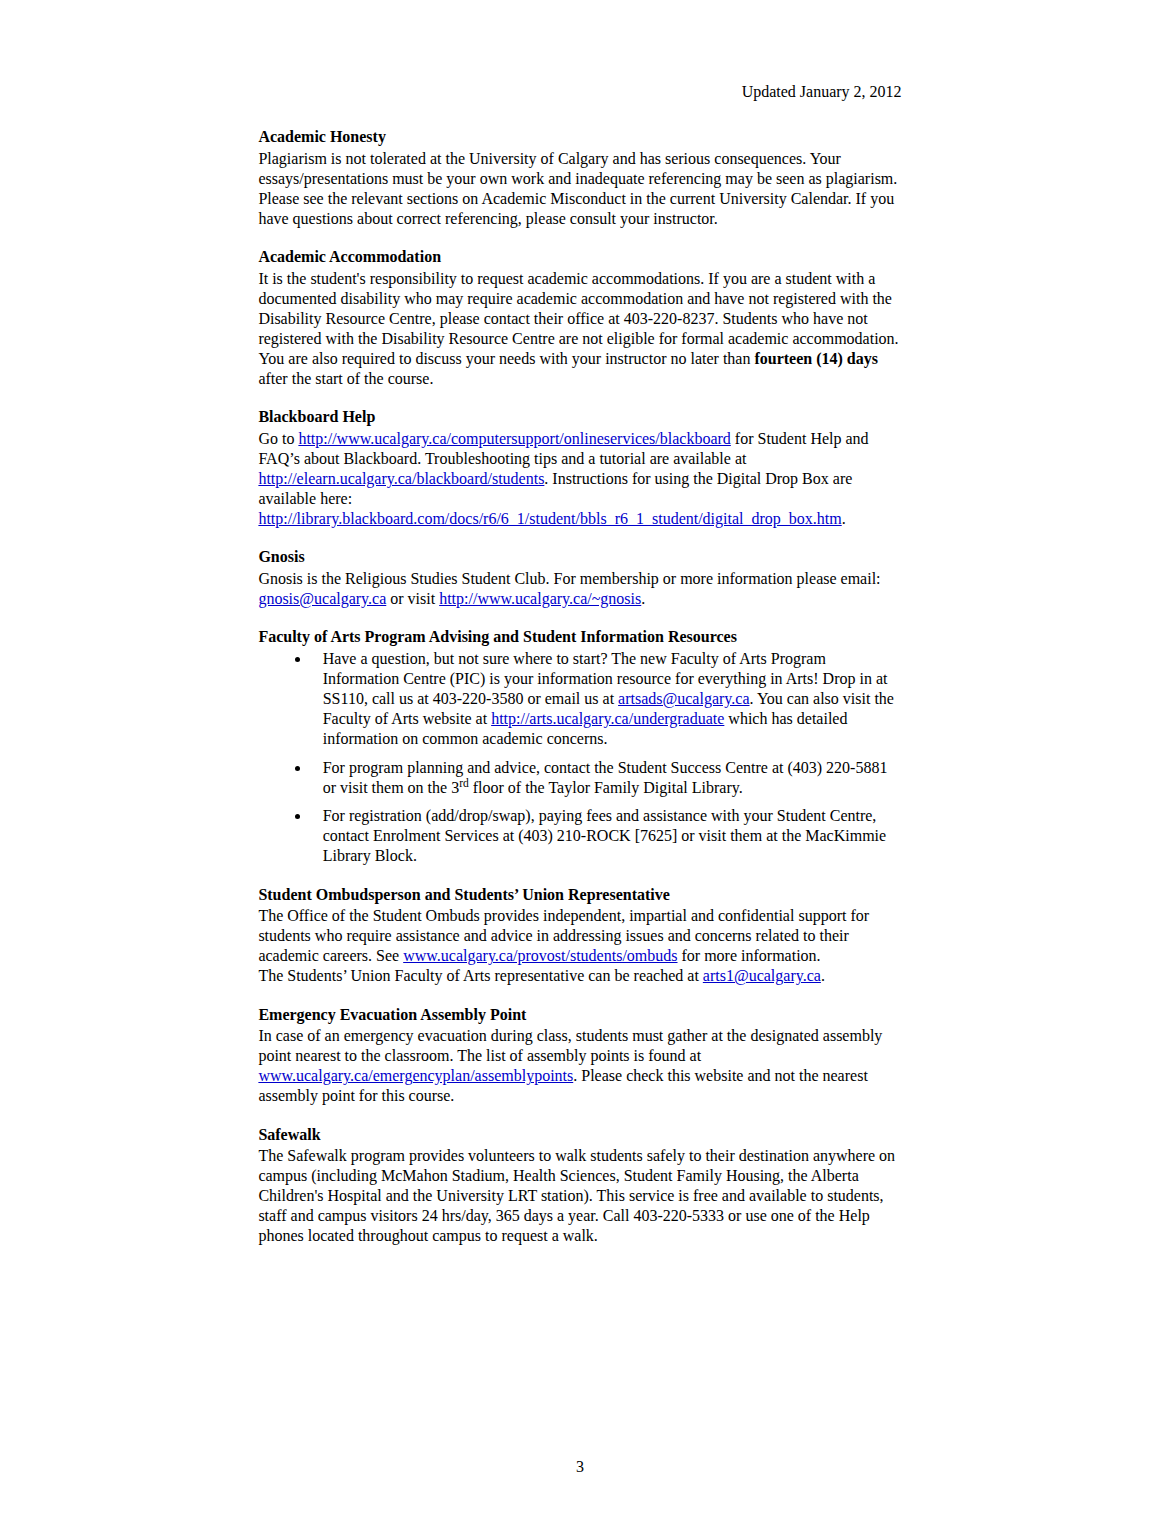Updated January 2, 2012
Academic Honesty
Plagiarism is not tolerated at the University of Calgary and has serious consequences. Your essays/presentations must be your own work and inadequate referencing may be seen as plagiarism. Please see the relevant sections on Academic Misconduct in the current University Calendar. If you have questions about correct referencing, please consult your instructor.
Academic Accommodation
It is the student's responsibility to request academic accommodations. If you are a student with a documented disability who may require academic accommodation and have not registered with the Disability Resource Centre, please contact their office at 403-220-8237. Students who have not registered with the Disability Resource Centre are not eligible for formal academic accommodation. You are also required to discuss your needs with your instructor no later than fourteen (14) days after the start of the course.
Blackboard Help
Go to http://www.ucalgary.ca/computersupport/onlineservices/blackboard for Student Help and FAQ’s about Blackboard. Troubleshooting tips and a tutorial are available at http://elearn.ucalgary.ca/blackboard/students. Instructions for using the Digital Drop Box are available here: http://library.blackboard.com/docs/r6/6_1/student/bbls_r6_1_student/digital_drop_box.htm.
Gnosis
Gnosis is the Religious Studies Student Club. For membership or more information please email: gnosis@ucalgary.ca or visit http://www.ucalgary.ca/~gnosis.
Faculty of Arts Program Advising and Student Information Resources
Have a question, but not sure where to start? The new Faculty of Arts Program Information Centre (PIC) is your information resource for everything in Arts! Drop in at SS110, call us at 403-220-3580 or email us at artsads@ucalgary.ca. You can also visit the Faculty of Arts website at http://arts.ucalgary.ca/undergraduate which has detailed information on common academic concerns.
For program planning and advice, contact the Student Success Centre at (403) 220-5881 or visit them on the 3rd floor of the Taylor Family Digital Library.
For registration (add/drop/swap), paying fees and assistance with your Student Centre, contact Enrolment Services at (403) 210-ROCK [7625] or visit them at the MacKimmie Library Block.
Student Ombudsperson and Students’ Union Representative
The Office of the Student Ombuds provides independent, impartial and confidential support for students who require assistance and advice in addressing issues and concerns related to their academic careers. See www.ucalgary.ca/provost/students/ombuds for more information.
The Students’ Union Faculty of Arts representative can be reached at arts1@ucalgary.ca.
Emergency Evacuation Assembly Point
In case of an emergency evacuation during class, students must gather at the designated assembly point nearest to the classroom. The list of assembly points is found at www.ucalgary.ca/emergencyplan/assemblypoints. Please check this website and not the nearest assembly point for this course.
Safewalk
The Safewalk program provides volunteers to walk students safely to their destination anywhere on campus (including McMahon Stadium, Health Sciences, Student Family Housing, the Alberta Children's Hospital and the University LRT station). This service is free and available to students, staff and campus visitors 24 hrs/day, 365 days a year. Call 403-220-5333 or use one of the Help phones located throughout campus to request a walk.
3